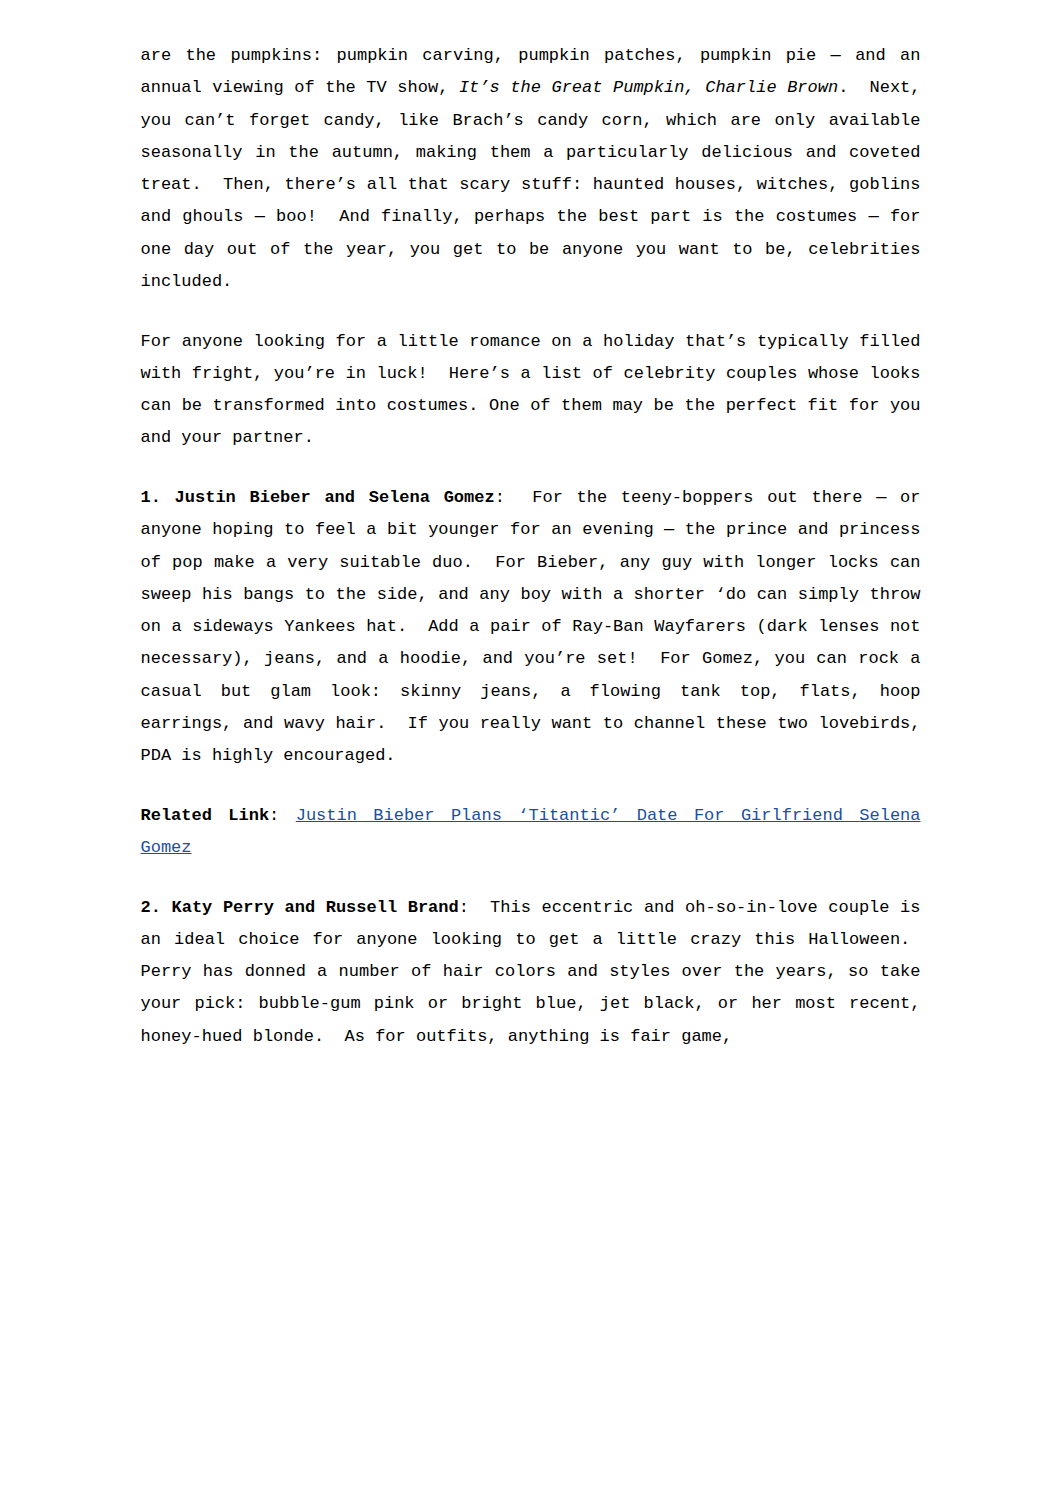are the pumpkins: pumpkin carving, pumpkin patches, pumpkin pie — and an annual viewing of the TV show, It’s the Great Pumpkin, Charlie Brown. Next, you can’t forget candy, like Brach’s candy corn, which are only available seasonally in the autumn, making them a particularly delicious and coveted treat. Then, there’s all that scary stuff: haunted houses, witches, goblins and ghouls — boo! And finally, perhaps the best part is the costumes — for one day out of the year, you get to be anyone you want to be, celebrities included.
For anyone looking for a little romance on a holiday that’s typically filled with fright, you’re in luck! Here’s a list of celebrity couples whose looks can be transformed into costumes. One of them may be the perfect fit for you and your partner.
1. Justin Bieber and Selena Gomez: For the teeny-boppers out there — or anyone hoping to feel a bit younger for an evening — the prince and princess of pop make a very suitable duo. For Bieber, any guy with longer locks can sweep his bangs to the side, and any boy with a shorter ‘do can simply throw on a sideways Yankees hat. Add a pair of Ray-Ban Wayfarers (dark lenses not necessary), jeans, and a hoodie, and you’re set! For Gomez, you can rock a casual but glam look: skinny jeans, a flowing tank top, flats, hoop earrings, and wavy hair. If you really want to channel these two lovebirds, PDA is highly encouraged.
Related Link: Justin Bieber Plans ‘Titantic’ Date For Girlfriend Selena Gomez
2. Katy Perry and Russell Brand: This eccentric and oh-so-in-love couple is an ideal choice for anyone looking to get a little crazy this Halloween. Perry has donned a number of hair colors and styles over the years, so take your pick: bubble-gum pink or bright blue, jet black, or her most recent, honey-hued blonde. As for outfits, anything is fair game,